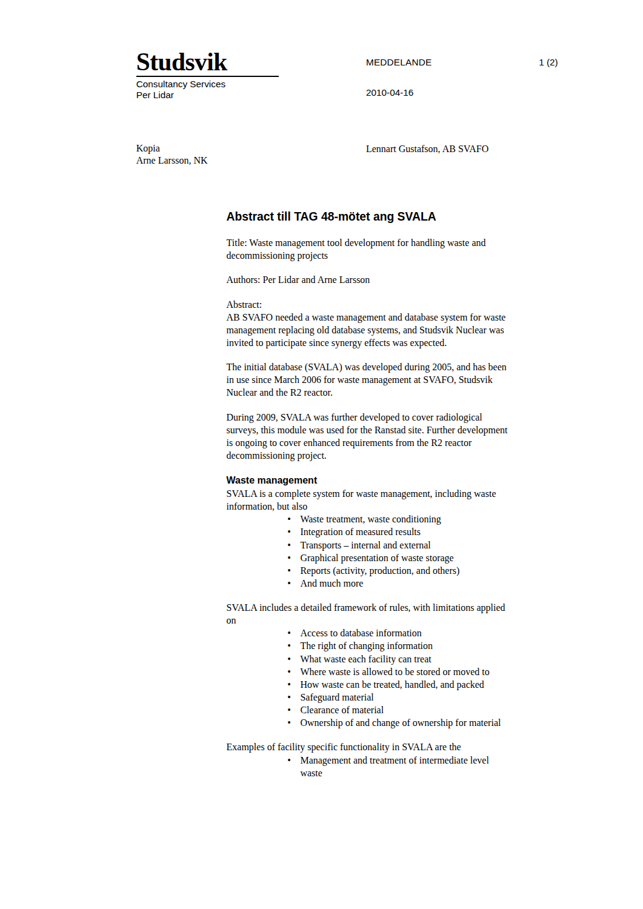Studsvik
Consultancy Services
Per Lidar
MEDDELANDE 1 (2)
2010-04-16
Kopia
Arne Larsson, NK
Lennart Gustafson, AB SVAFO
Abstract till TAG 48-mötet ang SVALA
Title: Waste management tool development for handling waste and decommissioning projects
Authors: Per Lidar and Arne Larsson
Abstract:
AB SVAFO needed a waste management and database system for waste management replacing old database systems, and Studsvik Nuclear was invited to participate since synergy effects was expected.
The initial database (SVALA) was developed during 2005, and has been in use since March 2006 for waste management at SVAFO, Studsvik Nuclear and the R2 reactor.
During 2009, SVALA was further developed to cover radiological surveys, this module was used for the Ranstad site. Further development is ongoing to cover enhanced requirements from the R2 reactor decommissioning project.
Waste management
SVALA is a complete system for waste management, including waste information, but also
Waste treatment, waste conditioning
Integration of measured results
Transports – internal and external
Graphical presentation of waste storage
Reports (activity, production, and others)
And much more
SVALA includes a detailed framework of rules, with limitations applied on
Access to database information
The right of changing information
What waste each facility can treat
Where waste is allowed to be stored or moved to
How waste can be treated, handled, and packed
Safeguard material
Clearance of material
Ownership of and change of ownership for material
Examples of facility specific functionality in SVALA are the
Management and treatment of intermediate level waste